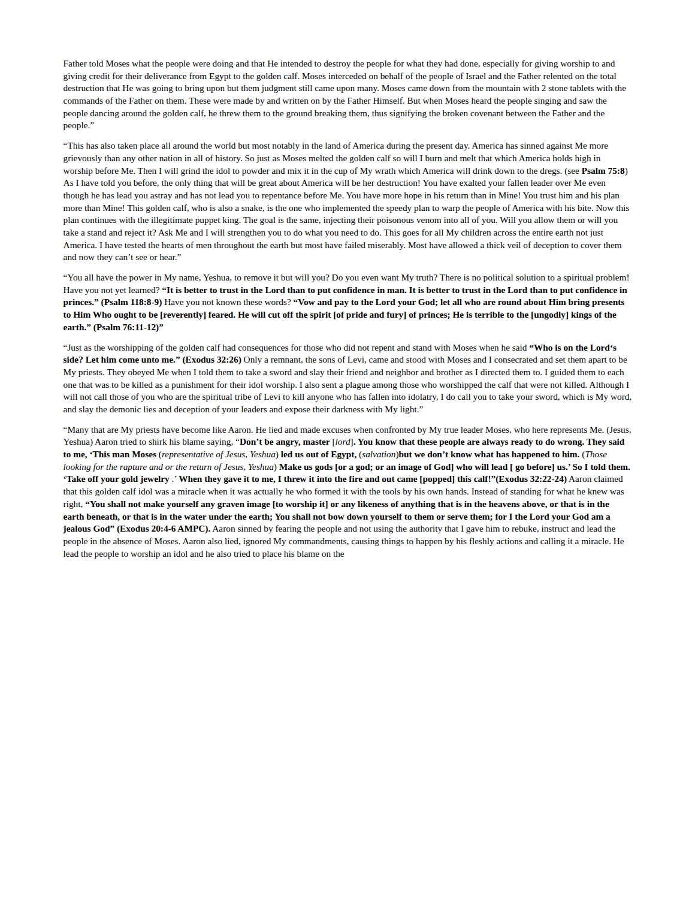Father told Moses what the people were doing and that He intended to destroy the people for what they had done, especially for giving worship to and giving credit for their deliverance from Egypt to the golden calf. Moses interceded on behalf of the people of Israel and the Father relented on the total destruction that He was going to bring upon but them judgment still came upon many. Moses came down from the mountain with 2 stone tablets with the commands of the Father on them. These were made by and written on by the Father Himself. But when Moses heard the people singing and saw the people dancing around the golden calf, he threw them to the ground breaking them, thus signifying the broken covenant between the Father and the people.”
“This has also taken place all around the world but most notably in the land of America during the present day. America has sinned against Me more grievously than any other nation in all of history. So just as Moses melted the golden calf so will I burn and melt that which America holds high in worship before Me. Then I will grind the idol to powder and mix it in the cup of My wrath which America will drink down to the dregs. (see Psalm 75:8) As I have told you before, the only thing that will be great about America will be her destruction! You have exalted your fallen leader over Me even though he has lead you astray and has not lead you to repentance before Me. You have more hope in his return than in Mine! You trust him and his plan more than Mine! This golden calf, who is also a snake, is the one who implemented the speedy plan to warp the people of America with his bite. Now this plan continues with the illegitimate puppet king. The goal is the same, injecting their poisonous venom into all of you. Will you allow them or will you take a stand and reject it? Ask Me and I will strengthen you to do what you need to do. This goes for all My children across the entire earth not just America. I have tested the hearts of men throughout the earth but most have failed miserably. Most have allowed a thick veil of deception to cover them and now they can’t see or hear.”
“You all have the power in My name, Yeshua, to remove it but will you? Do you even want My truth? There is no political solution to a spiritual problem! Have you not yet learned? “It is better to trust in the Lord than to put confidence in man. It is better to trust in the Lord than to put confidence in princes.” (Psalm 118:8-9) Have you not known these words? “Vow and pay to the Lord your God; let all who are round about Him bring presents to Him Who ought to be [reverently] feared. He will cut off the spirit [of pride and fury] of princes; He is terrible to the [ungodly] kings of the earth.” (Psalm 76:11-12)”
“Just as the worshipping of the golden calf had consequences for those who did not repent and stand with Moses when he said “Who is on the Lord‘s side? Let him come unto me.” (Exodus 32:26) Only a remnant, the sons of Levi, came and stood with Moses and I consecrated and set them apart to be My priests. They obeyed Me when I told them to take a sword and slay their friend and neighbor and brother as I directed them to. I guided them to each one that was to be killed as a punishment for their idol worship. I also sent a plague among those who worshipped the calf that were not killed. Although I will not call those of you who are the spiritual tribe of Levi to kill anyone who has fallen into idolatry, I do call you to take your sword, which is My word, and slay the demonic lies and deception of your leaders and expose their darkness with My light.”
“Many that are My priests have become like Aaron. He lied and made excuses when confronted by My true leader Moses, who here represents Me. (Jesus, Yeshua) Aaron tried to shirk his blame saying, “Don’t be angry, master [lord]. You know that these people are always ready to do wrong. They said to me, ‘This man Moses (representative of Jesus, Yeshua) led us out of Egypt, (salvation)but we don’t know what has happened to him. (Those looking for the rapture and or the return of Jesus, Yeshua) Make us gods [or a god; or an image of God] who will lead [ go before] us.’ So I told them. ‘Take off your gold jewelry .’ When they gave it to me, I threw it into the fire and out came [popped] this calf!”(Exodus 32:22-24) Aaron claimed that this golden calf idol was a miracle when it was actually he who formed it with the tools by his own hands. Instead of standing for what he knew was right, “You shall not make yourself any graven image [to worship it] or any likeness of anything that is in the heavens above, or that is in the earth beneath, or that is in the water under the earth; You shall not bow down yourself to them or serve them; for I the Lord your God am a jealous God” (Exodus 20:4-6 AMPC). Aaron sinned by fearing the people and not using the authority that I gave him to rebuke, instruct and lead the people in the absence of Moses. Aaron also lied, ignored My commandments, causing things to happen by his fleshly actions and calling it a miracle. He lead the people to worship an idol and he also tried to place his blame on the